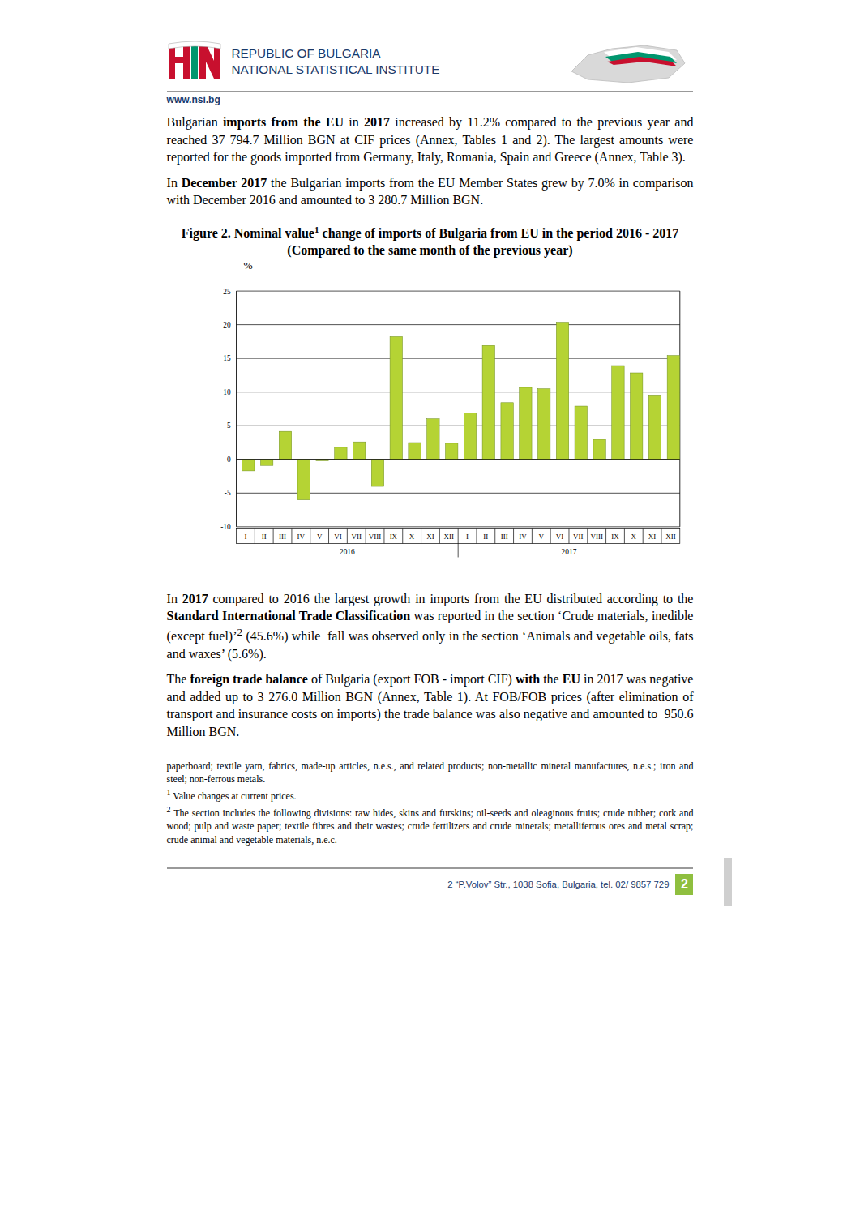REPUBLIC OF BULGARIA
NATIONAL STATISTICAL INSTITUTE
www.nsi.bg
Bulgarian imports from the EU in 2017 increased by 11.2% compared to the previous year and reached 37 794.7 Million BGN at CIF prices (Annex, Tables 1 and 2). The largest amounts were reported for the goods imported from Germany, Italy, Romania, Spain and Greece (Annex, Table 3).
In December 2017 the Bulgarian imports from the EU Member States grew by 7.0% in comparison with December 2016 and amounted to 3 280.7 Million BGN.
Figure 2. Nominal value1 change of imports of Bulgaria from EU in the period 2016 - 2017
(Compared to the same month of the previous year)
%
25 20 15 10 5 0 -5 -10 I II III IV V VI VII VIII IX X XI XII I II III IV V VI VII VIII IX X XI XII 2016 2017
In 2017 compared to 2016 the largest growth in imports from the EU distributed according to the Standard International Trade Classification was reported in the section ‘Crude materials, inedible (except fuel)’2 (45.6%) while fall was observed only in the section ‘Animals and vegetable oils, fats and waxes’ (5.6%).
The foreign trade balance of Bulgaria (export FOB - import CIF) with the EU in 2017 was negative and added up to 3 276.0 Million BGN (Annex, Table 1). At FOB/FOB prices (after elimination of transport and insurance costs on imports) the trade balance was also negative and amounted to 950.6 Million BGN.
paperboard; textile yarn, fabrics, made-up articles, n.e.s., and related products; non-metallic mineral manufactures, n.e.s.; iron and steel; non-ferrous metals.
1 Value changes at current prices.
2 The section includes the following divisions: raw hides, skins and furskins; oil-seeds and oleaginous fruits; crude rubber; cork and wood; pulp and waste paper; textile fibres and their wastes; crude fertilizers and crude minerals; metalliferous ores and metal scrap; crude animal and vegetable materials, n.e.c.
2 “P.Volov” Str., 1038 Sofia, Bulgaria, tel. 02/ 9857 729 2